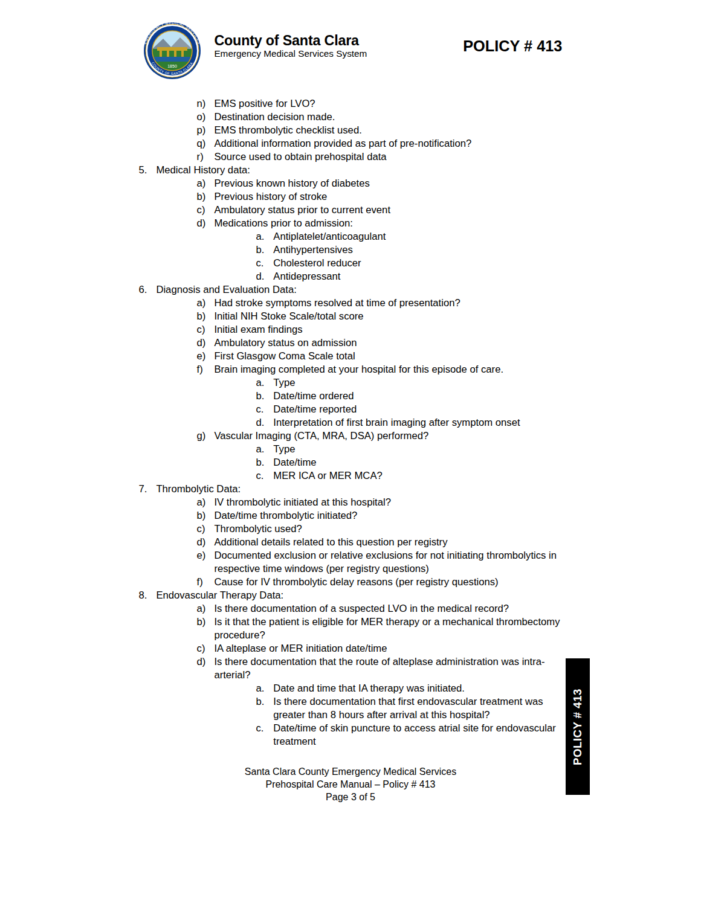1850 EMERGENCY MEDICAL SERVICES COUNTY OF SANTA CLARA
County of Santa Clara
Emergency Medical Services System
POLICY # 413
POLICY # 413
n) EMS positive for LVO?
o) Destination decision made.
p) EMS thrombolytic checklist used.
q) Additional information provided as part of pre-notification?
r) Source used to obtain prehospital data
5. Medical History data:
a) Previous known history of diabetes
b) Previous history of stroke
c) Ambulatory status prior to current event
d) Medications prior to admission:
a. Antiplatelet/anticoagulant
b. Antihypertensives
c. Cholesterol reducer
d. Antidepressant
6. Diagnosis and Evaluation Data:
a) Had stroke symptoms resolved at time of presentation?
b) Initial NIH Stoke Scale/total score
c) Initial exam findings
d) Ambulatory status on admission
e) First Glasgow Coma Scale total
f) Brain imaging completed at your hospital for this episode of care.
a. Type
b. Date/time ordered
c. Date/time reported
d. Interpretation of first brain imaging after symptom onset
g) Vascular Imaging (CTA, MRA, DSA) performed?
a. Type
b. Date/time
c. MER ICA or MER MCA?
7. Thrombolytic Data:
a) IV thrombolytic initiated at this hospital?
b) Date/time thrombolytic initiated?
c) Thrombolytic used?
d) Additional details related to this question per registry
e) Documented exclusion or relative exclusions for not initiating thrombolytics in respective time windows (per registry questions)
f) Cause for IV thrombolytic delay reasons (per registry questions)
8. Endovascular Therapy Data:
a) Is there documentation of a suspected LVO in the medical record?
b) Is it that the patient is eligible for MER therapy or a mechanical thrombectomy procedure?
c) IA alteplase or MER initiation date/time
d) Is there documentation that the route of alteplase administration was intra-arterial?
a. Date and time that IA therapy was initiated.
b. Is there documentation that first endovascular treatment was greater than 8 hours after arrival at this hospital?
c. Date/time of skin puncture to access atrial site for endovascular treatment
Santa Clara County Emergency Medical Services
Prehospital Care Manual – Policy # 413
Page 3 of 5